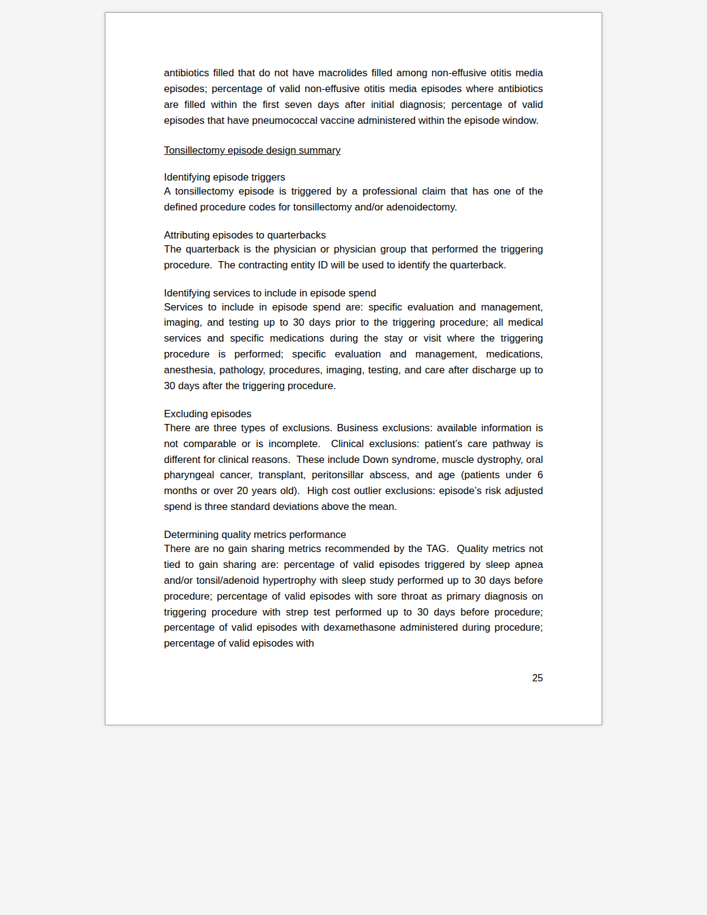antibiotics filled that do not have macrolides filled among non-effusive otitis media episodes; percentage of valid non-effusive otitis media episodes where antibiotics are filled within the first seven days after initial diagnosis; percentage of valid episodes that have pneumococcal vaccine administered within the episode window.
Tonsillectomy episode design summary
Identifying episode triggers
A tonsillectomy episode is triggered by a professional claim that has one of the defined procedure codes for tonsillectomy and/or adenoidectomy.
Attributing episodes to quarterbacks
The quarterback is the physician or physician group that performed the triggering procedure. The contracting entity ID will be used to identify the quarterback.
Identifying services to include in episode spend
Services to include in episode spend are: specific evaluation and management, imaging, and testing up to 30 days prior to the triggering procedure; all medical services and specific medications during the stay or visit where the triggering procedure is performed; specific evaluation and management, medications, anesthesia, pathology, procedures, imaging, testing, and care after discharge up to 30 days after the triggering procedure.
Excluding episodes
There are three types of exclusions. Business exclusions: available information is not comparable or is incomplete. Clinical exclusions: patient’s care pathway is different for clinical reasons. These include Down syndrome, muscle dystrophy, oral pharyngeal cancer, transplant, peritonsillar abscess, and age (patients under 6 months or over 20 years old). High cost outlier exclusions: episode’s risk adjusted spend is three standard deviations above the mean.
Determining quality metrics performance
There are no gain sharing metrics recommended by the TAG. Quality metrics not tied to gain sharing are: percentage of valid episodes triggered by sleep apnea and/or tonsil/adenoid hypertrophy with sleep study performed up to 30 days before procedure; percentage of valid episodes with sore throat as primary diagnosis on triggering procedure with strep test performed up to 30 days before procedure; percentage of valid episodes with dexamethasone administered during procedure; percentage of valid episodes with
25